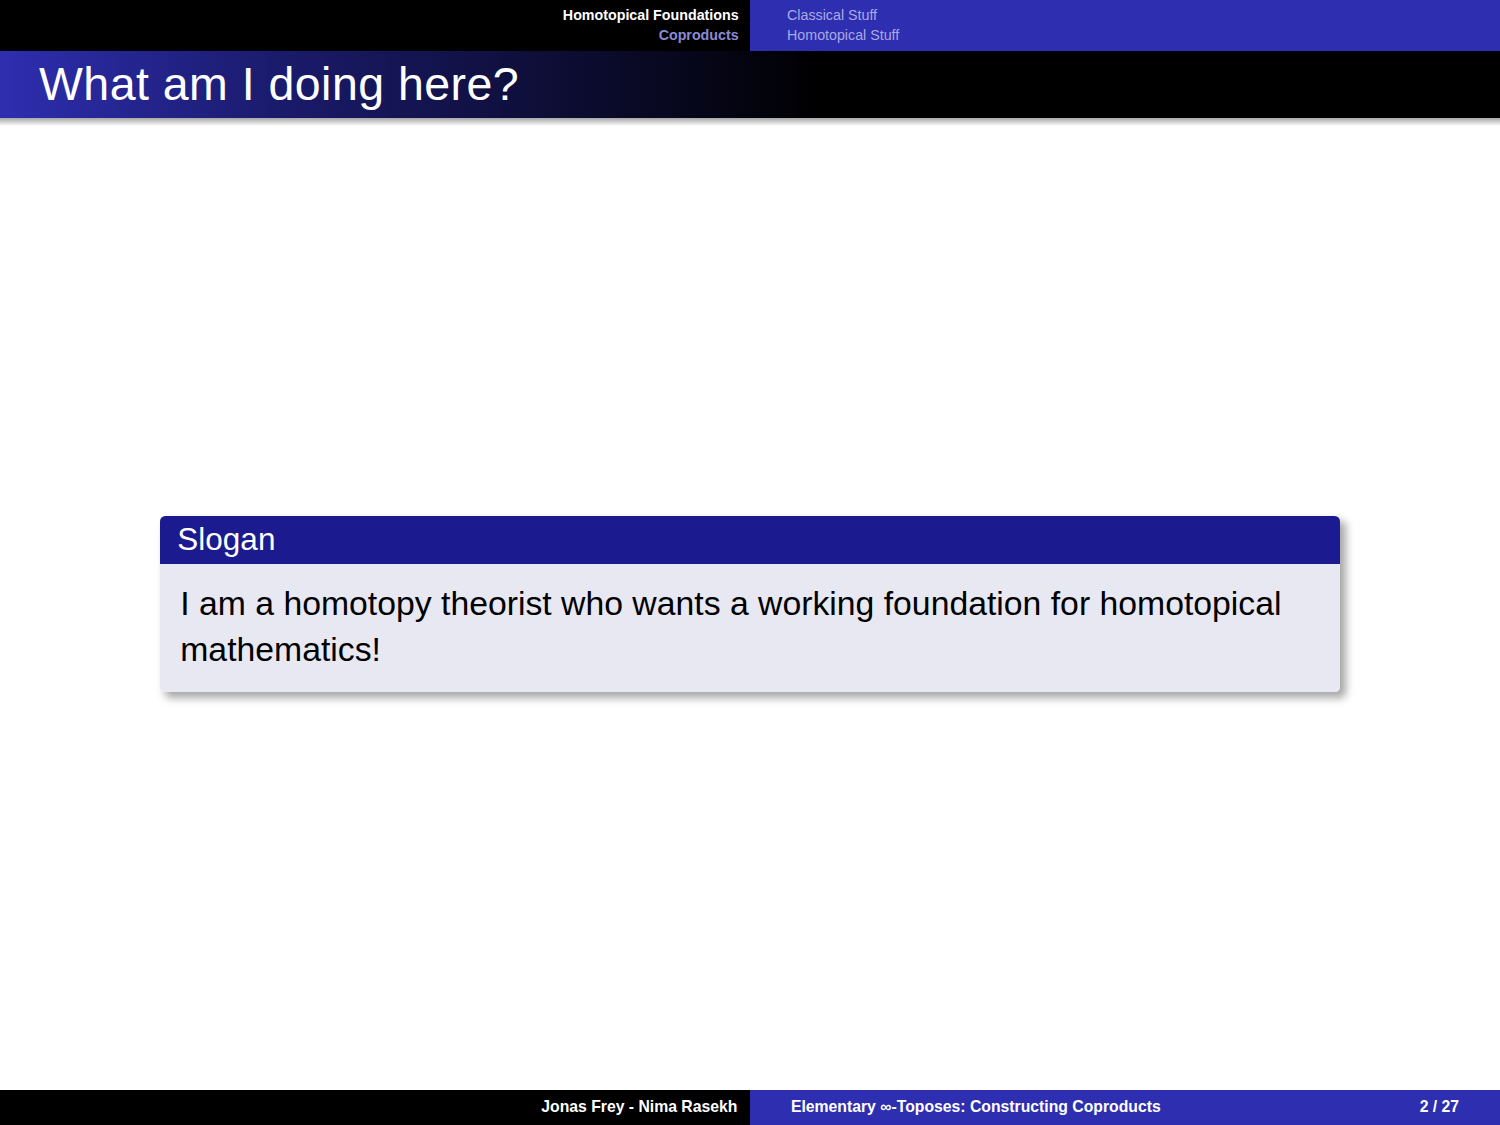Homotopical Foundations
Coproducts
Classical Stuff
Homotopical Stuff
What am I doing here?
Slogan
I am a homotopy theorist who wants a working foundation for homotopical mathematics!
Jonas Frey - Nima Rasekh
Elementary ∞-Toposes: Constructing Coproducts 2 / 27